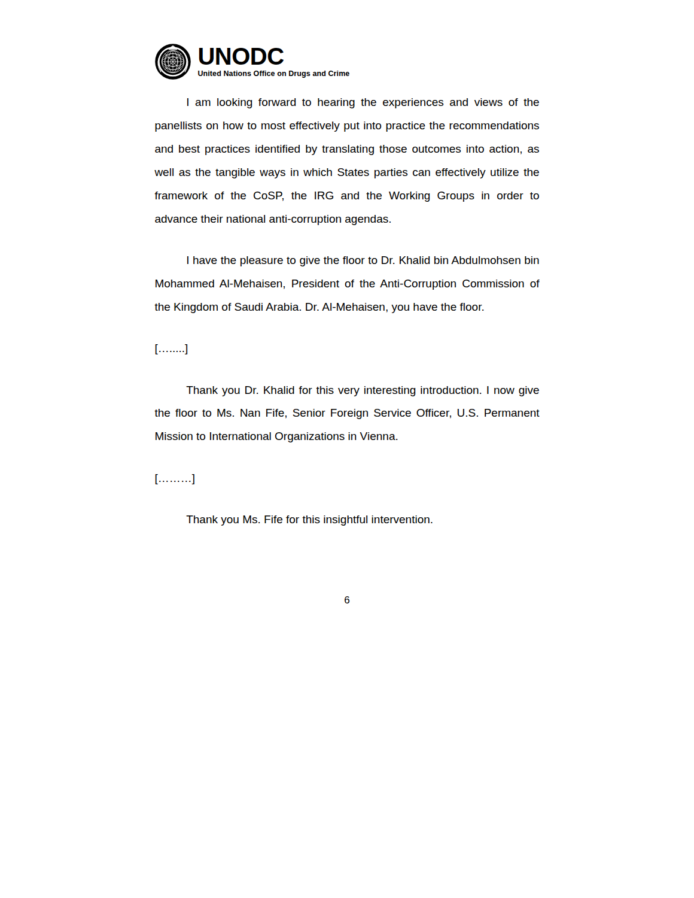UNODC
United Nations Office on Drugs and Crime
I am looking forward to hearing the experiences and views of the panellists on how to most effectively put into practice the recommendations and best practices identified by translating those outcomes into action, as well as the tangible ways in which States parties can effectively utilize the framework of the CoSP, the IRG and the Working Groups in order to advance their national anti-corruption agendas.
I have the pleasure to give the floor to Dr. Khalid bin Abdulmohsen bin Mohammed Al-Mehaisen, President of the Anti-Corruption Commission of the Kingdom of Saudi Arabia. Dr. Al-Mehaisen, you have the floor.
[….....]
Thank you Dr. Khalid for this very interesting introduction. I now give the floor to Ms. Nan Fife, Senior Foreign Service Officer, U.S. Permanent Mission to International Organizations in Vienna.
[………]
Thank you Ms. Fife for this insightful intervention.
6